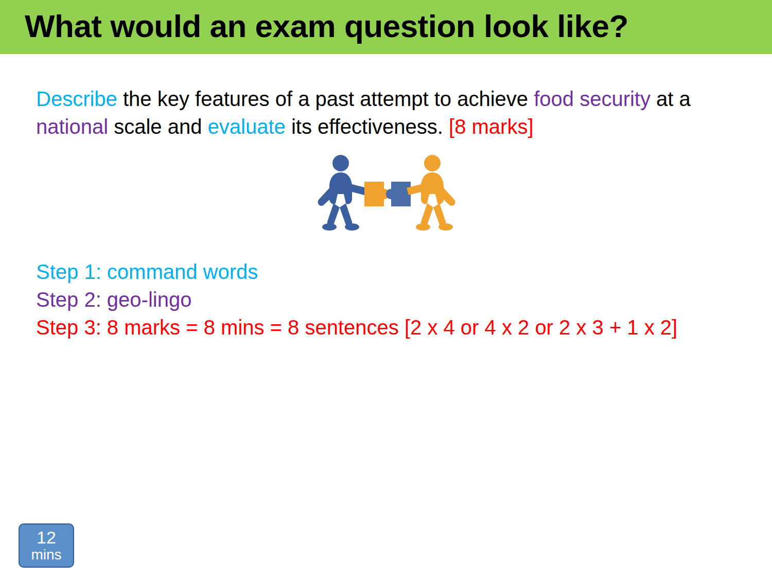What would an exam question look like?
Describe the key features of a past attempt to achieve food security at a national scale and evaluate its effectiveness. [8 marks]
Step 1: command words
Step 2: geo-lingo
Step 3: 8 marks = 8 mins = 8 sentences [2 x 4 or 4 x 2 or 2 x 3 + 1 x 2]
12 mins